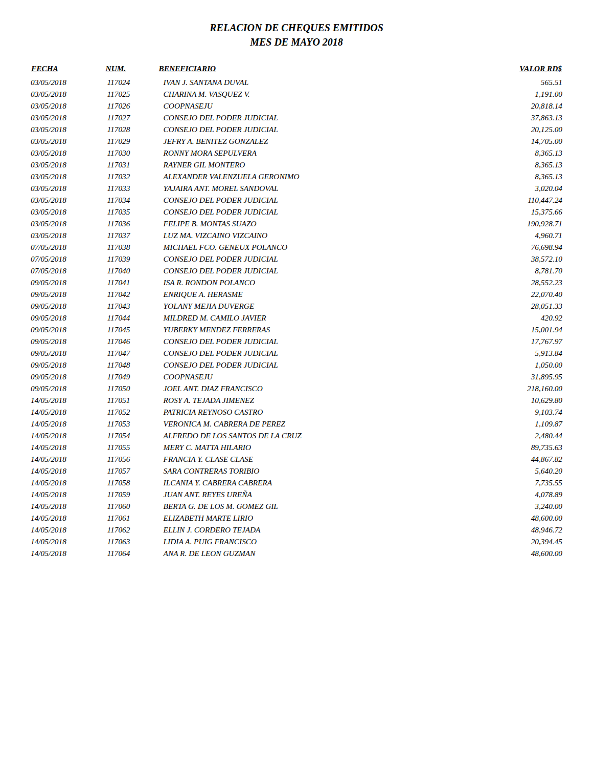RELACION DE CHEQUES EMITIDOS
MES DE MAYO 2018
| FECHA | NUM. | BENEFICIARIO | VALOR RD$ |
| --- | --- | --- | --- |
| 03/05/2018 | 117024 | IVAN J. SANTANA DUVAL | 565.51 |
| 03/05/2018 | 117025 | CHARINA M. VASQUEZ V. | 1,191.00 |
| 03/05/2018 | 117026 | COOPNASEJU | 20,818.14 |
| 03/05/2018 | 117027 | CONSEJO DEL PODER JUDICIAL | 37,863.13 |
| 03/05/2018 | 117028 | CONSEJO DEL PODER JUDICIAL | 20,125.00 |
| 03/05/2018 | 117029 | JEFRY A. BENITEZ GONZALEZ | 14,705.00 |
| 03/05/2018 | 117030 | RONNY MORA SEPULVERA | 8,365.13 |
| 03/05/2018 | 117031 | RAYNER GIL MONTERO | 8,365.13 |
| 03/05/2018 | 117032 | ALEXANDER VALENZUELA GERONIMO | 8,365.13 |
| 03/05/2018 | 117033 | YAJAIRA ANT. MOREL SANDOVAL | 3,020.04 |
| 03/05/2018 | 117034 | CONSEJO DEL PODER JUDICIAL | 110,447.24 |
| 03/05/2018 | 117035 | CONSEJO DEL PODER JUDICIAL | 15,375.66 |
| 03/05/2018 | 117036 | FELIPE B. MONTAS SUAZO | 190,928.71 |
| 03/05/2018 | 117037 | LUZ MA. VIZCAINO VIZCAINO | 4,960.71 |
| 07/05/2018 | 117038 | MICHAEL FCO. GENEUX POLANCO | 76,698.94 |
| 07/05/2018 | 117039 | CONSEJO DEL PODER JUDICIAL | 38,572.10 |
| 07/05/2018 | 117040 | CONSEJO DEL PODER JUDICIAL | 8,781.70 |
| 09/05/2018 | 117041 | ISA R. RONDON POLANCO | 28,552.23 |
| 09/05/2018 | 117042 | ENRIQUE A. HERASME | 22,070.40 |
| 09/05/2018 | 117043 | YOLANY MEJIA DUVERGE | 28,051.33 |
| 09/05/2018 | 117044 | MILDRED M. CAMILO JAVIER | 420.92 |
| 09/05/2018 | 117045 | YUBERKY MENDEZ FERRERAS | 15,001.94 |
| 09/05/2018 | 117046 | CONSEJO DEL PODER JUDICIAL | 17,767.97 |
| 09/05/2018 | 117047 | CONSEJO DEL PODER JUDICIAL | 5,913.84 |
| 09/05/2018 | 117048 | CONSEJO DEL PODER JUDICIAL | 1,050.00 |
| 09/05/2018 | 117049 | COOPNASEJU | 31,895.95 |
| 09/05/2018 | 117050 | JOEL ANT. DIAZ FRANCISCO | 218,160.00 |
| 14/05/2018 | 117051 | ROSY A. TEJADA JIMENEZ | 10,629.80 |
| 14/05/2018 | 117052 | PATRICIA REYNOSO CASTRO | 9,103.74 |
| 14/05/2018 | 117053 | VERONICA M. CABRERA DE PEREZ | 1,109.87 |
| 14/05/2018 | 117054 | ALFREDO DE LOS SANTOS DE LA CRUZ | 2,480.44 |
| 14/05/2018 | 117055 | MERY C. MATTA HILARIO | 89,735.63 |
| 14/05/2018 | 117056 | FRANCIA Y. CLASE CLASE | 44,867.82 |
| 14/05/2018 | 117057 | SARA CONTRERAS TORIBIO | 5,640.20 |
| 14/05/2018 | 117058 | ILCANIA Y. CABRERA CABRERA | 7,735.55 |
| 14/05/2018 | 117059 | JUAN ANT. REYES UREÑA | 4,078.89 |
| 14/05/2018 | 117060 | BERTA G. DE LOS M. GOMEZ GIL | 3,240.00 |
| 14/05/2018 | 117061 | ELIZABETH MARTE LIRIO | 48,600.00 |
| 14/05/2018 | 117062 | ELLIN J. CORDERO TEJADA | 48,946.72 |
| 14/05/2018 | 117063 | LIDIA A. PUIG FRANCISCO | 20,394.45 |
| 14/05/2018 | 117064 | ANA R. DE LEON GUZMAN | 48,600.00 |